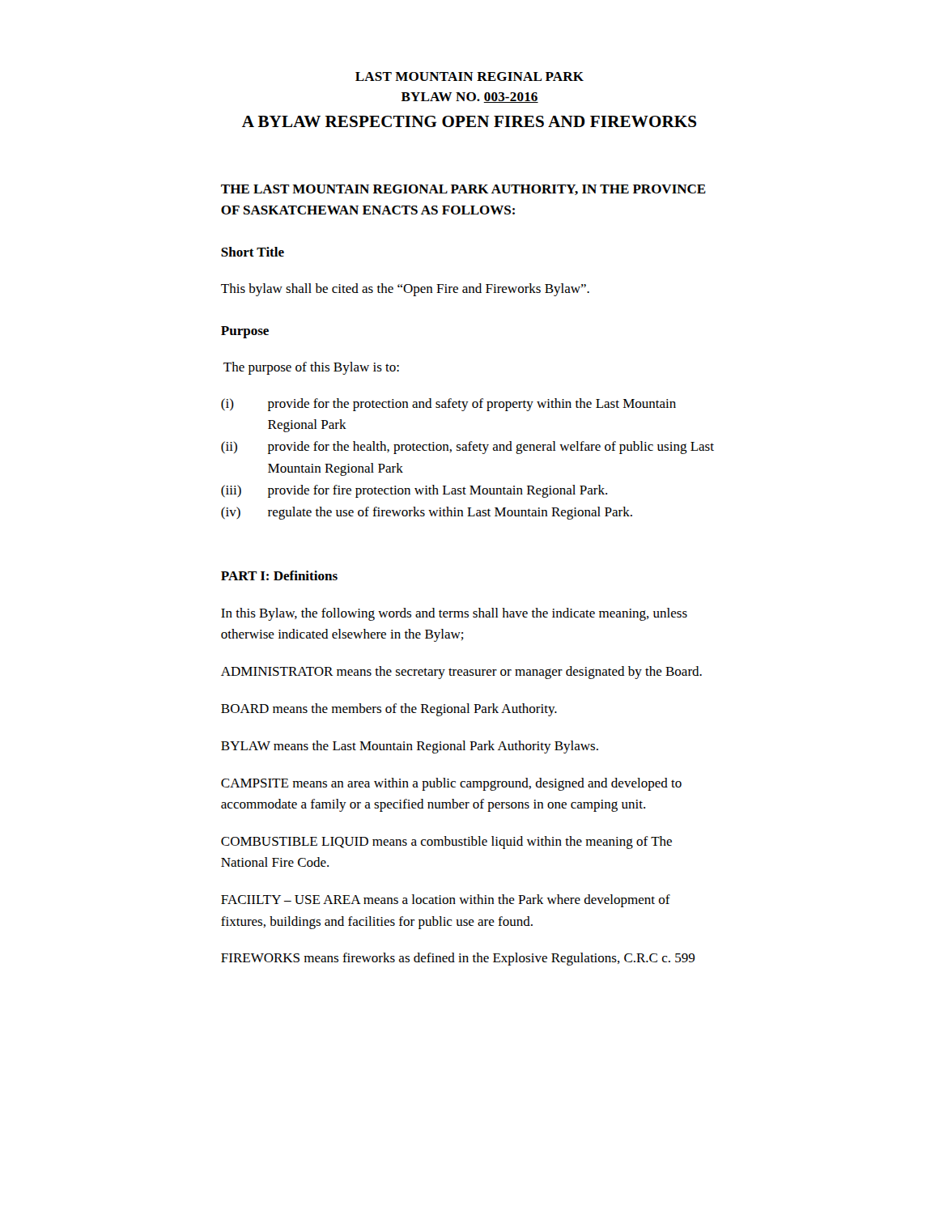LAST MOUNTAIN REGINAL PARK BYLAW NO. 003-2016 A BYLAW RESPECTING OPEN FIRES AND FIREWORKS
THE LAST MOUNTAIN REGIONAL PARK AUTHORITY, IN THE PROVINCE OF SASKATCHEWAN ENACTS AS FOLLOWS:
Short Title
This bylaw shall be cited as the “Open Fire and Fireworks Bylaw”.
Purpose
The purpose of this Bylaw is to:
(i)
provide for the protection and safety of property within the Last Mountain Regional Park
(ii)
provide for the health, protection, safety and general welfare of public using Last Mountain Regional Park
(iii)
provide for fire protection with Last Mountain Regional Park.
(iv)
regulate the use of fireworks within Last Mountain Regional Park.
PART I: Definitions
In this Bylaw, the following words and terms shall have the indicate meaning, unless otherwise indicated elsewhere in the Bylaw;
ADMINISTRATOR means the secretary treasurer or manager designated by the Board.
BOARD means the members of the Regional Park Authority.
BYLAW means the Last Mountain Regional Park Authority Bylaws.
CAMPSITE means an area within a public campground, designed and developed to accommodate a family or a specified number of persons in one camping unit.
COMBUSTIBLE LIQUID means a combustible liquid within the meaning of The National Fire Code.
FACIILTY – USE AREA means a location within the Park where development of fixtures, buildings and facilities for public use are found.
FIREWORKS means fireworks as defined in the Explosive Regulations, C.R.C c. 599